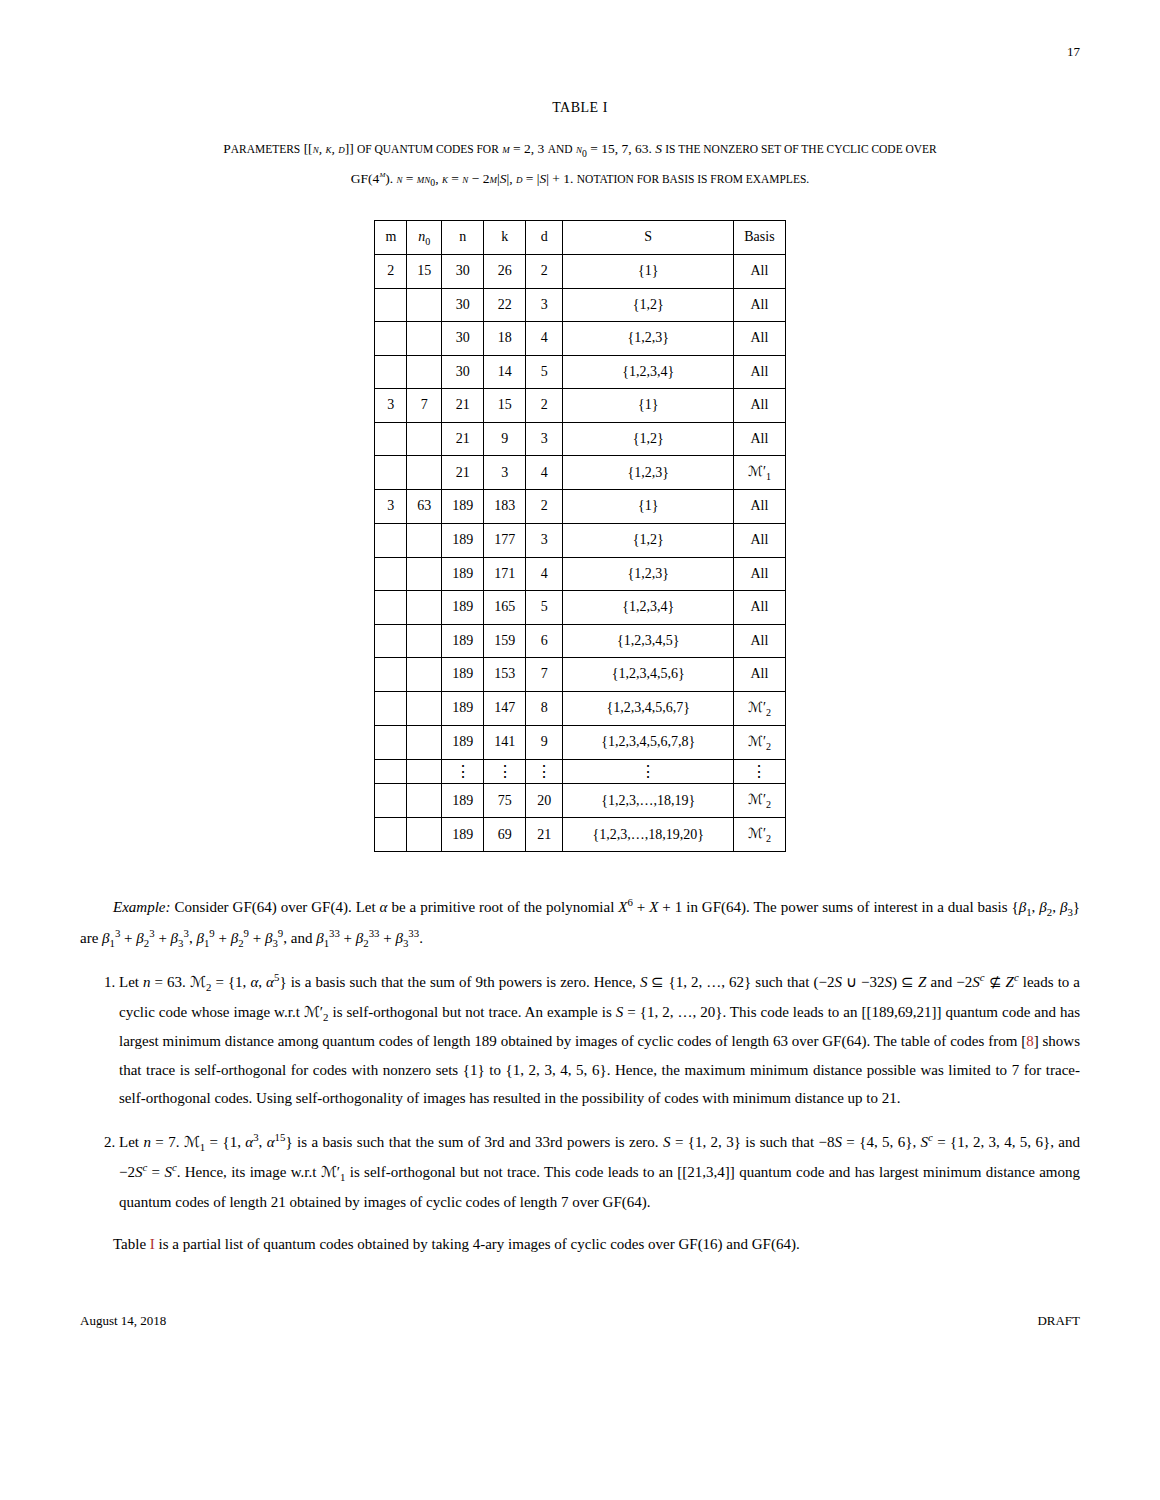17
TABLE I
PARAMETERS [[n, k, d]] OF QUANTUM CODES FOR m = 2, 3 AND n0 = 15, 7, 63. S IS THE NONZERO SET OF THE CYCLIC CODE OVER
GF(4m). n = mn0, k = n − 2m|S|, d = |S| + 1. NOTATION FOR BASIS IS FROM EXAMPLES.
| m | n 0 | n | k | d | S | Basis |
| --- | --- | --- | --- | --- | --- | --- |
| 2 | 15 | 30 | 26 | 2 | {1} | All |
| | | 30 | 22 | 3 | {1,2} | All |
| | | 30 | 18 | 4 | {1,2,3} | All |
| | | 30 | 14 | 5 | {1,2,3,4} | All |
| 3 | 7 | 21 | 15 | 2 | {1} | All |
| | | 21 | 9 | 3 | {1,2} | All |
| | | 21 | 3 | 4 | {1,2,3} | ℳ′ 1 |
| 3 | 63 | 189 | 183 | 2 | {1} | All |
| | | 189 | 177 | 3 | {1,2} | All |
| | | 189 | 171 | 4 | {1,2,3} | All |
| | | 189 | 165 | 5 | {1,2,3,4} | All |
| | | 189 | 159 | 6 | {1,2,3,4,5} | All |
| | | 189 | 153 | 7 | {1,2,3,4,5,6} | All |
| | | 189 | 147 | 8 | {1,2,3,4,5,6,7} | ℳ′ 2 |
| | | 189 | 141 | 9 | {1,2,3,4,5,6,7,8} | ℳ′ 2 |
| | | ⋮ | ⋮ | ⋮ | ⋮ | ⋮ |
| | | 189 | 75 | 20 | {1,2,3,…,18,19} | ℳ′ 2 |
| | | 189 | 69 | 21 | {1,2,3,…,18,19,20} | ℳ′ 2 |
Example: Consider GF(64) over GF(4). Let α be a primitive root of the polynomial X6 + X + 1 in GF(64). The power sums of interest in a dual basis {β1, β2, β3} are β13 + β23 + β33, β19 + β29 + β39, and β133 + β233 + β333.
Let n = 63. ℳ2 = {1, α, α5} is a basis such that the sum of 9th powers is zero. Hence, S ⊆ {1, 2, …, 62} such that (−2S ∪ −32S) ⊆ Z and −2Sc ⊈ Zc leads to a cyclic code whose image w.r.t ℳ′2 is self-orthogonal but not trace. An example is S = {1, 2, …, 20}. This code leads to an [[189,69,21]] quantum code and has largest minimum distance among quantum codes of length 189 obtained by images of cyclic codes of length 63 over GF(64). The table of codes from [8] shows that trace is self-orthogonal for codes with nonzero sets {1} to {1, 2, 3, 4, 5, 6}. Hence, the maximum minimum distance possible was limited to 7 for trace-self-orthogonal codes. Using self-orthogonality of images has resulted in the possibility of codes with minimum distance up to 21.
Let n = 7. ℳ1 = {1, α3, α15} is a basis such that the sum of 3rd and 33rd powers is zero. S = {1, 2, 3} is such that −8S = {4, 5, 6}, Sc = {1, 2, 3, 4, 5, 6}, and −2Sc = Sc. Hence, its image w.r.t ℳ′1 is self-orthogonal but not trace. This code leads to an [[21,3,4]] quantum code and has largest minimum distance among quantum codes of length 21 obtained by images of cyclic codes of length 7 over GF(64).
Table I is a partial list of quantum codes obtained by taking 4-ary images of cyclic codes over GF(16) and GF(64).
August 14, 2018 DRAFT